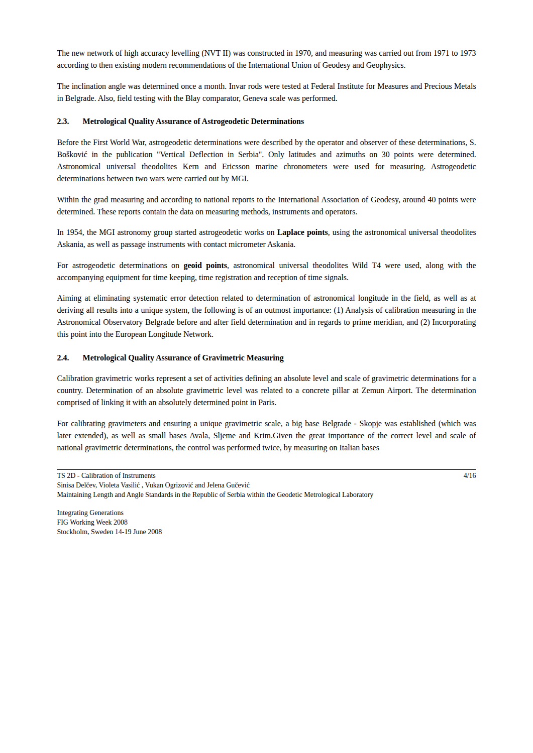The new network of high accuracy levelling (NVT II) was constructed in 1970, and measuring was carried out from 1971 to 1973 according to then existing modern recommendations of the International Union of Geodesy and Geophysics.
The inclination angle was determined once a month. Invar rods were tested at Federal Institute for Measures and Precious Metals in Belgrade. Also, field testing with the Blay comparator, Geneva scale was performed.
2.3. Metrological Quality Assurance of Astrogeodetic Determinations
Before the First World War, astrogeodetic determinations were described by the operator and observer of these determinations, S. Bošković in the publication "Vertical Deflection in Serbia". Only latitudes and azimuths on 30 points were determined. Astronomical universal theodolites Kern and Ericsson marine chronometers were used for measuring. Astrogeodetic determinations between two wars were carried out by MGI.
Within the grad measuring and according to national reports to the International Association of Geodesy, around 40 points were determined. These reports contain the data on measuring methods, instruments and operators.
In 1954, the MGI astronomy group started astrogeodetic works on Laplace points, using the astronomical universal theodolites Askania, as well as passage instruments with contact micrometer Askania.
For astrogeodetic determinations on geoid points, astronomical universal theodolites Wild T4 were used, along with the accompanying equipment for time keeping, time registration and reception of time signals.
Aiming at eliminating systematic error detection related to determination of astronomical longitude in the field, as well as at deriving all results into a unique system, the following is of an outmost importance: (1) Analysis of calibration measuring in the Astronomical Observatory Belgrade before and after field determination and in regards to prime meridian, and (2) Incorporating this point into the European Longitude Network.
2.4. Metrological Quality Assurance of Gravimetric Measuring
Calibration gravimetric works represent a set of activities defining an absolute level and scale of gravimetric determinations for a country. Determination of an absolute gravimetric level was related to a concrete pillar at Zemun Airport. The determination comprised of linking it with an absolutely determined point in Paris.
For calibrating gravimeters and ensuring a unique gravimetric scale, a big base Belgrade - Skopje was established (which was later extended), as well as small bases Avala, Sljeme and Krim.Given the great importance of the correct level and scale of national gravimetric determinations, the control was performed twice, by measuring on Italian bases
4/16
TS 2D - Calibration of Instruments
Sinisa Delčev, Violeta Vasilić , Vukan Ogrizović and Jelena Gučević
Maintaining Length and Angle Standards in the Republic of Serbia within the Geodetic Metrological Laboratory
Integrating Generations
FIG Working Week 2008
Stockholm, Sweden 14-19 June 2008